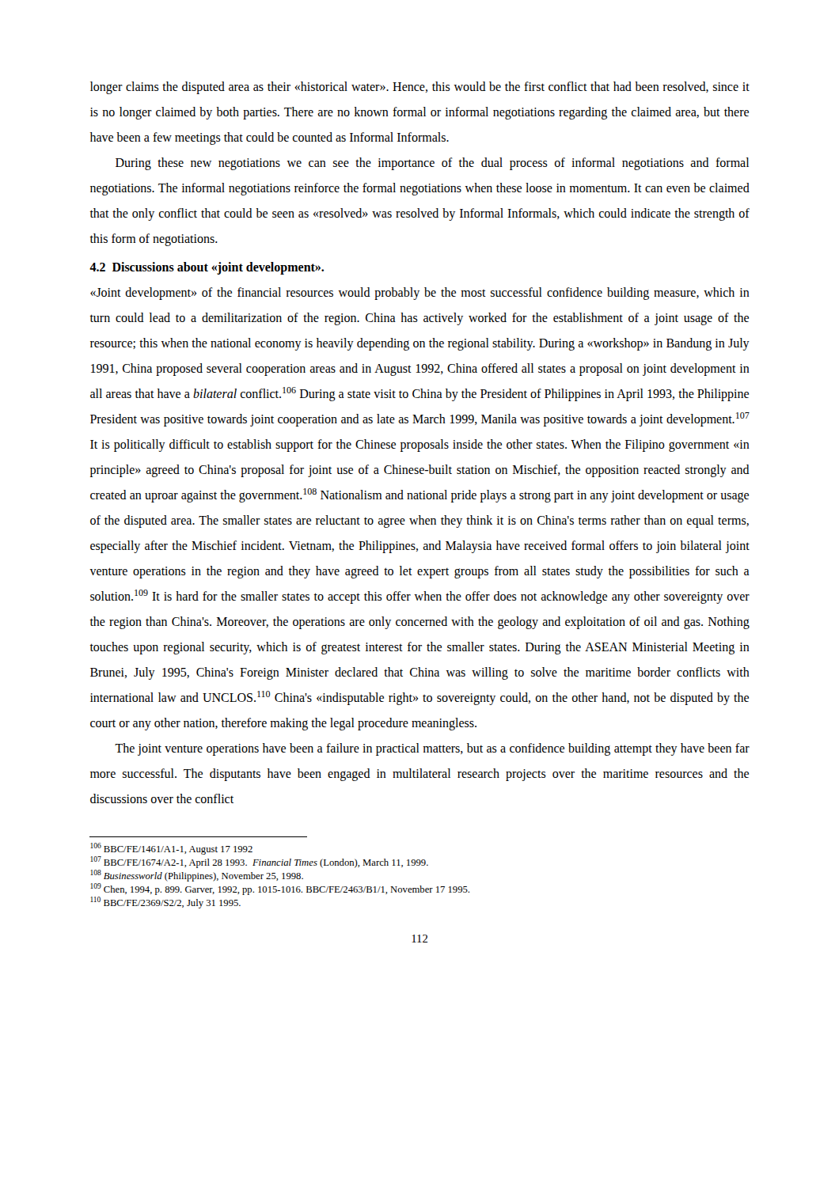longer claims the disputed area as their «historical water». Hence, this would be the first conflict that had been resolved, since it is no longer claimed by both parties. There are no known formal or informal negotiations regarding the claimed area, but there have been a few meetings that could be counted as Informal Informals.
During these new negotiations we can see the importance of the dual process of informal negotiations and formal negotiations. The informal negotiations reinforce the formal negotiations when these loose in momentum. It can even be claimed that the only conflict that could be seen as «resolved» was resolved by Informal Informals, which could indicate the strength of this form of negotiations.
4.2 Discussions about «joint development».
«Joint development» of the financial resources would probably be the most successful confidence building measure, which in turn could lead to a demilitarization of the region. China has actively worked for the establishment of a joint usage of the resource; this when the national economy is heavily depending on the regional stability. During a «workshop» in Bandung in July 1991, China proposed several cooperation areas and in August 1992, China offered all states a proposal on joint development in all areas that have a bilateral conflict.106 During a state visit to China by the President of Philippines in April 1993, the Philippine President was positive towards joint cooperation and as late as March 1999, Manila was positive towards a joint development.107 It is politically difficult to establish support for the Chinese proposals inside the other states. When the Filipino government «in principle» agreed to China's proposal for joint use of a Chinese-built station on Mischief, the opposition reacted strongly and created an uproar against the government.108 Nationalism and national pride plays a strong part in any joint development or usage of the disputed area. The smaller states are reluctant to agree when they think it is on China's terms rather than on equal terms, especially after the Mischief incident. Vietnam, the Philippines, and Malaysia have received formal offers to join bilateral joint venture operations in the region and they have agreed to let expert groups from all states study the possibilities for such a solution.109 It is hard for the smaller states to accept this offer when the offer does not acknowledge any other sovereignty over the region than China's. Moreover, the operations are only concerned with the geology and exploitation of oil and gas. Nothing touches upon regional security, which is of greatest interest for the smaller states. During the ASEAN Ministerial Meeting in Brunei, July 1995, China's Foreign Minister declared that China was willing to solve the maritime border conflicts with international law and UNCLOS.110 China's «indisputable right» to sovereignty could, on the other hand, not be disputed by the court or any other nation, therefore making the legal procedure meaningless.
The joint venture operations have been a failure in practical matters, but as a confidence building attempt they have been far more successful. The disputants have been engaged in multilateral research projects over the maritime resources and the discussions over the conflict
106 BBC/FE/1461/A1-1, August 17 1992
107 BBC/FE/1674/A2-1, April 28 1993. Financial Times (London), March 11, 1999.
108 Businessworld (Philippines), November 25, 1998.
109 Chen, 1994, p. 899. Garver, 1992, pp. 1015-1016. BBC/FE/2463/B1/1, November 17 1995.
110 BBC/FE/2369/S2/2, July 31 1995.
112